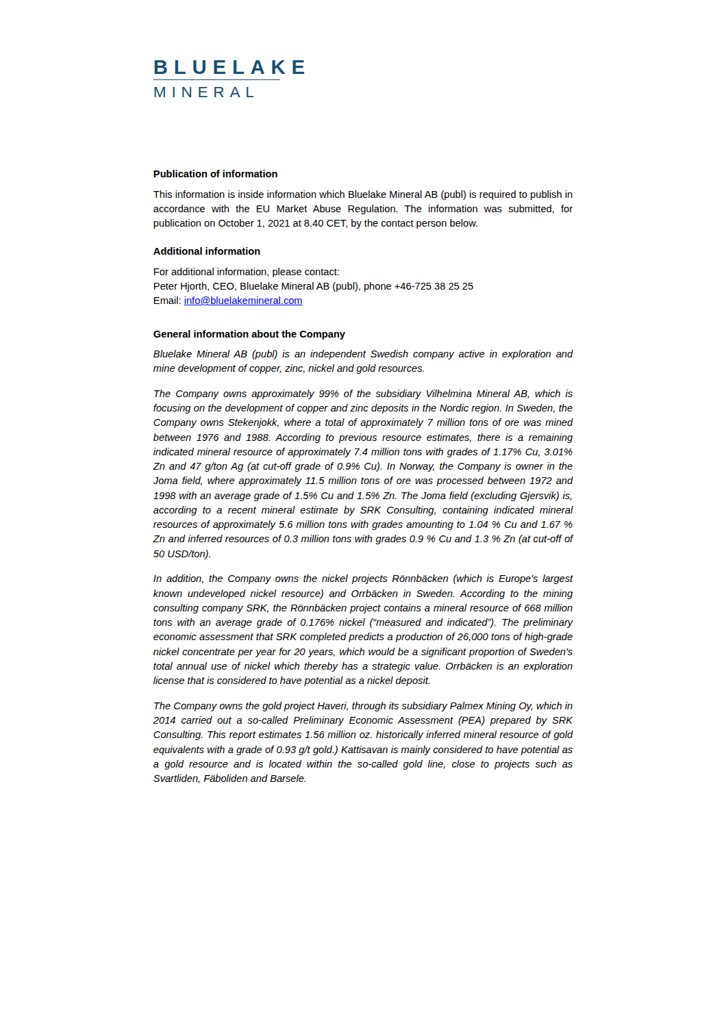BLUELAKE
MINERAL
Publication of information
This information is inside information which Bluelake Mineral AB (publ) is required to publish in accordance with the EU Market Abuse Regulation. The information was submitted, for publication on October 1, 2021 at 8.40 CET, by the contact person below.
Additional information
For additional information, please contact:
Peter Hjorth, CEO, Bluelake Mineral AB (publ), phone +46-725 38 25 25
Email: info@bluelakemineral.com
General information about the Company
Bluelake Mineral AB (publ) is an independent Swedish company active in exploration and mine development of copper, zinc, nickel and gold resources.
The Company owns approximately 99% of the subsidiary Vilhelmina Mineral AB, which is focusing on the development of copper and zinc deposits in the Nordic region. In Sweden, the Company owns Stekenjokk, where a total of approximately 7 million tons of ore was mined between 1976 and 1988. According to previous resource estimates, there is a remaining indicated mineral resource of approximately 7.4 million tons with grades of 1.17% Cu, 3.01% Zn and 47 g/ton Ag (at cut-off grade of 0.9% Cu). In Norway, the Company is owner in the Joma field, where approximately 11.5 million tons of ore was processed between 1972 and 1998 with an average grade of 1.5% Cu and 1.5% Zn. The Joma field (excluding Gjersvik) is, according to a recent mineral estimate by SRK Consulting, containing indicated mineral resources of approximately 5.6 million tons with grades amounting to 1.04 % Cu and 1.67 % Zn and inferred resources of 0.3 million tons with grades 0.9 % Cu and 1.3 % Zn (at cut-off of 50 USD/ton).
In addition, the Company owns the nickel projects Rönnbäcken (which is Europe's largest known undeveloped nickel resource) and Orrbäcken in Sweden. According to the mining consulting company SRK, the Rönnbäcken project contains a mineral resource of 668 million tons with an average grade of 0.176% nickel (“measured and indicated”). The preliminary economic assessment that SRK completed predicts a production of 26,000 tons of high-grade nickel concentrate per year for 20 years, which would be a significant proportion of Sweden's total annual use of nickel which thereby has a strategic value. Orrbäcken is an exploration license that is considered to have potential as a nickel deposit.
The Company owns the gold project Haveri, through its subsidiary Palmex Mining Oy, which in 2014 carried out a so-called Preliminary Economic Assessment (PEA) prepared by SRK Consulting. This report estimates 1.56 million oz. historically inferred mineral resource of gold equivalents with a grade of 0.93 g/t gold.) Kattisavan is mainly considered to have potential as a gold resource and is located within the so-called gold line, close to projects such as Svartliden, Fäboliden and Barsele.